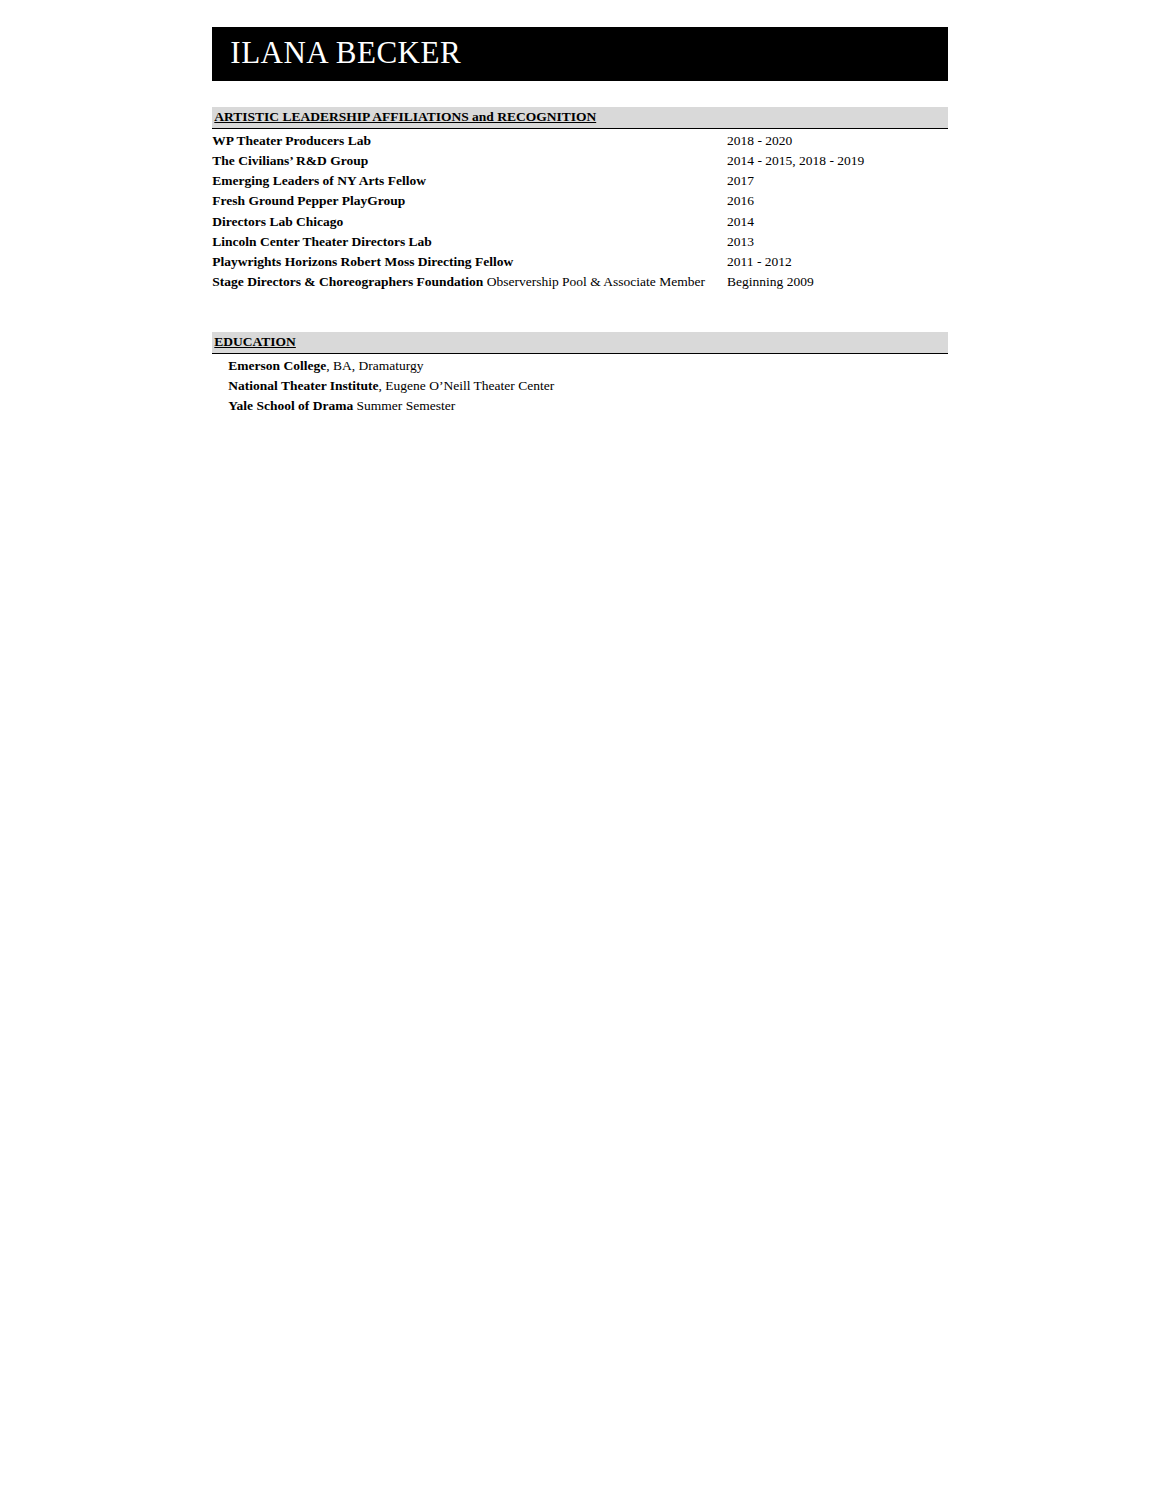ILANA BECKER
ARTISTIC LEADERSHIP AFFILIATIONS and RECOGNITION
| WP Theater Producers Lab | 2018 - 2020 |
| The Civilians’ R&D Group | 2014 - 2015, 2018 - 2019 |
| Emerging Leaders of NY Arts Fellow | 2017 |
| Fresh Ground Pepper PlayGroup | 2016 |
| Directors Lab Chicago | 2014 |
| Lincoln Center Theater Directors Lab | 2013 |
| Playwrights Horizons Robert Moss Directing Fellow | 2011 - 2012 |
| Stage Directors & Choreographers Foundation Observership Pool & Associate Member | Beginning 2009 |
EDUCATION
Emerson College, BA, Dramaturgy
National Theater Institute, Eugene O’Neill Theater Center
Yale School of Drama Summer Semester